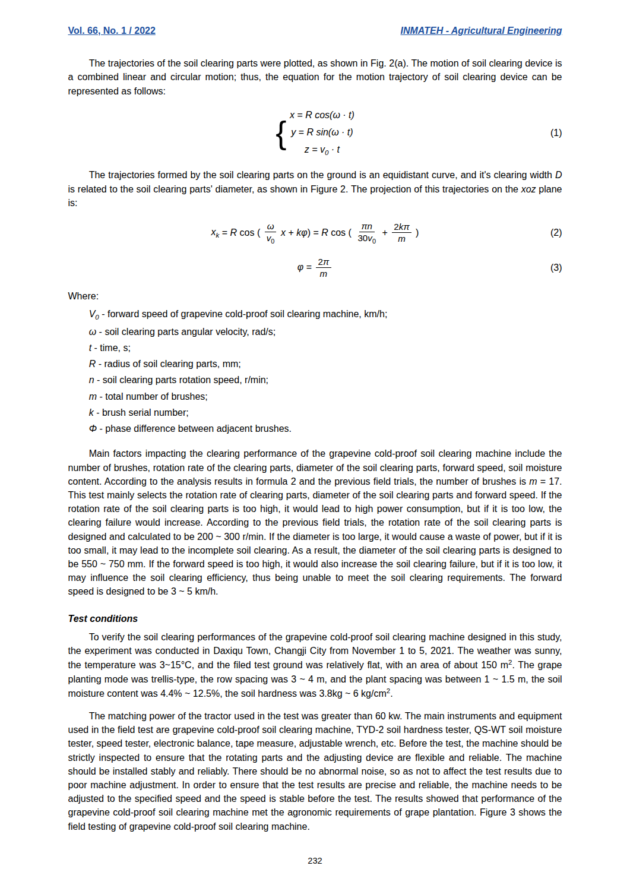Vol. 66, No. 1 / 2022 INMATEH - Agricultural Engineering
The trajectories of the soil clearing parts were plotted, as shown in Fig. 2(a). The motion of soil clearing device is a combined linear and circular motion; thus, the equation for the motion trajectory of soil clearing device can be represented as follows:
{ x = R cos(ω · t) y = R sin(ω · t) z = v0 · t
(1)
The trajectories formed by the soil clearing parts on the ground is an equidistant curve, and it's clearing width D is related to the soil clearing parts' diameter, as shown in Figure 2. The projection of this trajectories on the xoz plane is:
xk = R cos ( ωv0 x + kφ) = R cos ( πn 30v0 + 2kπ m )
(2)
φ = 2π m
(3)
Where:
V0 - forward speed of grapevine cold-proof soil clearing machine, km/h;
ω - soil clearing parts angular velocity, rad/s;
t - time, s;
R - radius of soil clearing parts, mm;
n - soil clearing parts rotation speed, r/min;
m - total number of brushes;
k - brush serial number;
Φ - phase difference between adjacent brushes.
Main factors impacting the clearing performance of the grapevine cold-proof soil clearing machine include the number of brushes, rotation rate of the clearing parts, diameter of the soil clearing parts, forward speed, soil moisture content. According to the analysis results in formula 2 and the previous field trials, the number of brushes is m = 17. This test mainly selects the rotation rate of clearing parts, diameter of the soil clearing parts and forward speed. If the rotation rate of the soil clearing parts is too high, it would lead to high power consumption, but if it is too low, the clearing failure would increase. According to the previous field trials, the rotation rate of the soil clearing parts is designed and calculated to be 200 ~ 300 r/min. If the diameter is too large, it would cause a waste of power, but if it is too small, it may lead to the incomplete soil clearing. As a result, the diameter of the soil clearing parts is designed to be 550 ~ 750 mm. If the forward speed is too high, it would also increase the soil clearing failure, but if it is too low, it may influence the soil clearing efficiency, thus being unable to meet the soil clearing requirements. The forward speed is designed to be 3 ~ 5 km/h.
Test conditions
To verify the soil clearing performances of the grapevine cold-proof soil clearing machine designed in this study, the experiment was conducted in Daxiqu Town, Changji City from November 1 to 5, 2021. The weather was sunny, the temperature was 3~15°C, and the filed test ground was relatively flat, with an area of about 150 m2. The grape planting mode was trellis-type, the row spacing was 3 ~ 4 m, and the plant spacing was between 1 ~ 1.5 m, the soil moisture content was 4.4% ~ 12.5%, the soil hardness was 3.8kg ~ 6 kg/cm2.
The matching power of the tractor used in the test was greater than 60 kw. The main instruments and equipment used in the field test are grapevine cold-proof soil clearing machine, TYD-2 soil hardness tester, QS-WT soil moisture tester, speed tester, electronic balance, tape measure, adjustable wrench, etc. Before the test, the machine should be strictly inspected to ensure that the rotating parts and the adjusting device are flexible and reliable. The machine should be installed stably and reliably. There should be no abnormal noise, so as not to affect the test results due to poor machine adjustment. In order to ensure that the test results are precise and reliable, the machine needs to be adjusted to the specified speed and the speed is stable before the test. The results showed that performance of the grapevine cold-proof soil clearing machine met the agronomic requirements of grape plantation. Figure 3 shows the field testing of grapevine cold-proof soil clearing machine.
232